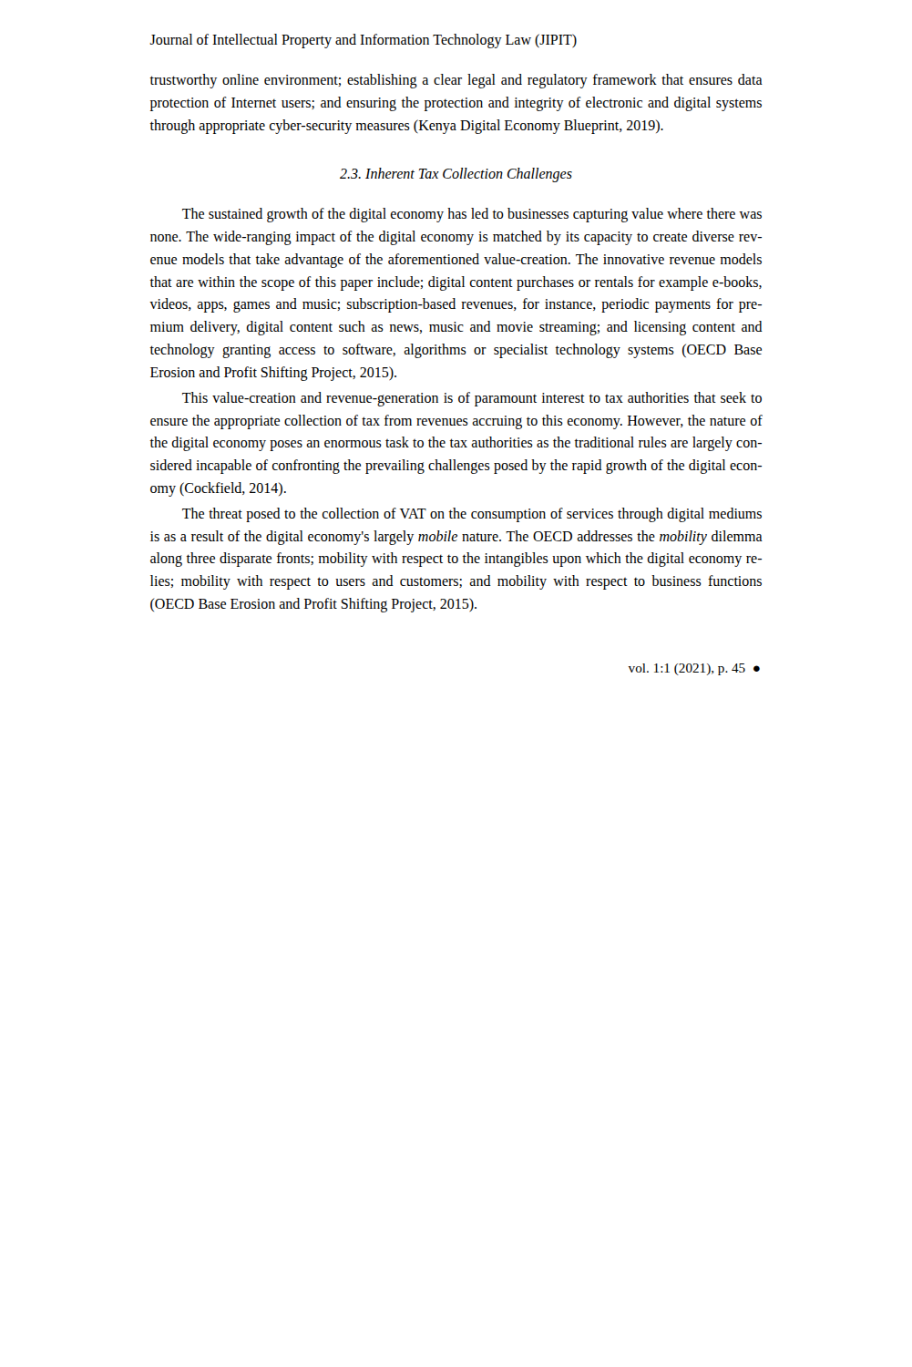Journal of Intellectual Property and Information Technology Law (JIPIT)
trustworthy online environment; establishing a clear legal and regulatory framework that ensures data protection of Internet users; and ensuring the protection and integrity of electronic and digital systems through appropriate cyber-security measures (Kenya Digital Economy Blueprint, 2019).
2.3. Inherent Tax Collection Challenges
The sustained growth of the digital economy has led to businesses capturing value where there was none. The wide-ranging impact of the digital economy is matched by its capacity to create diverse revenue models that take advantage of the aforementioned value-creation. The innovative revenue models that are within the scope of this paper include; digital content purchases or rentals for example e-books, videos, apps, games and music; subscription-based revenues, for instance, periodic payments for premium delivery, digital content such as news, music and movie streaming; and licensing content and technology granting access to software, algorithms or specialist technology systems (OECD Base Erosion and Profit Shifting Project, 2015).
This value-creation and revenue-generation is of paramount interest to tax authorities that seek to ensure the appropriate collection of tax from revenues accruing to this economy. However, the nature of the digital economy poses an enormous task to the tax authorities as the traditional rules are largely considered incapable of confronting the prevailing challenges posed by the rapid growth of the digital economy (Cockfield, 2014).
The threat posed to the collection of VAT on the consumption of services through digital mediums is as a result of the digital economy's largely mobile nature. The OECD addresses the mobility dilemma along three disparate fronts; mobility with respect to the intangibles upon which the digital economy relies; mobility with respect to users and customers; and mobility with respect to business functions (OECD Base Erosion and Profit Shifting Project, 2015).
vol. 1:1 (2021), p. 45 ●